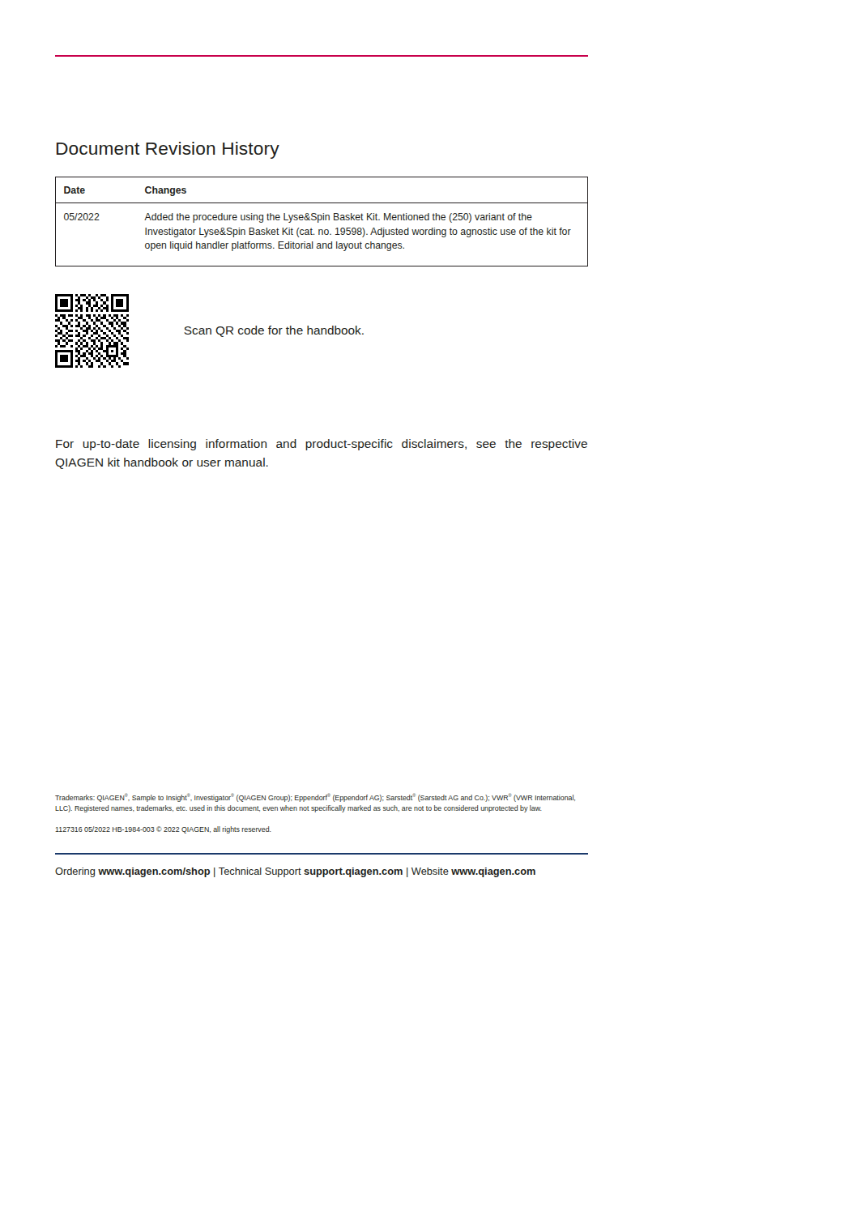Document Revision History
| Date | Changes |
| --- | --- |
| 05/2022 | Added the procedure using the Lyse&Spin Basket Kit. Mentioned the (250) variant of the Investigator Lyse&Spin Basket Kit (cat. no. 19598). Adjusted wording to agnostic use of the kit for open liquid handler platforms. Editorial and layout changes. |
Scan QR code for the handbook.
For up-to-date licensing information and product-specific disclaimers, see the respective QIAGEN kit handbook or user manual.
Trademarks: QIAGEN®, Sample to Insight®, Investigator® (QIAGEN Group); Eppendorf® (Eppendorf AG); Sarstedt® (Sarstedt AG and Co.); VWR® (VWR International, LLC). Registered names, trademarks, etc. used in this document, even when not specifically marked as such, are not to be considered unprotected by law.
1127316 05/2022 HB-1984-003 © 2022 QIAGEN, all rights reserved.
Ordering www.qiagen.com/shop | Technical Support support.qiagen.com | Website www.qiagen.com